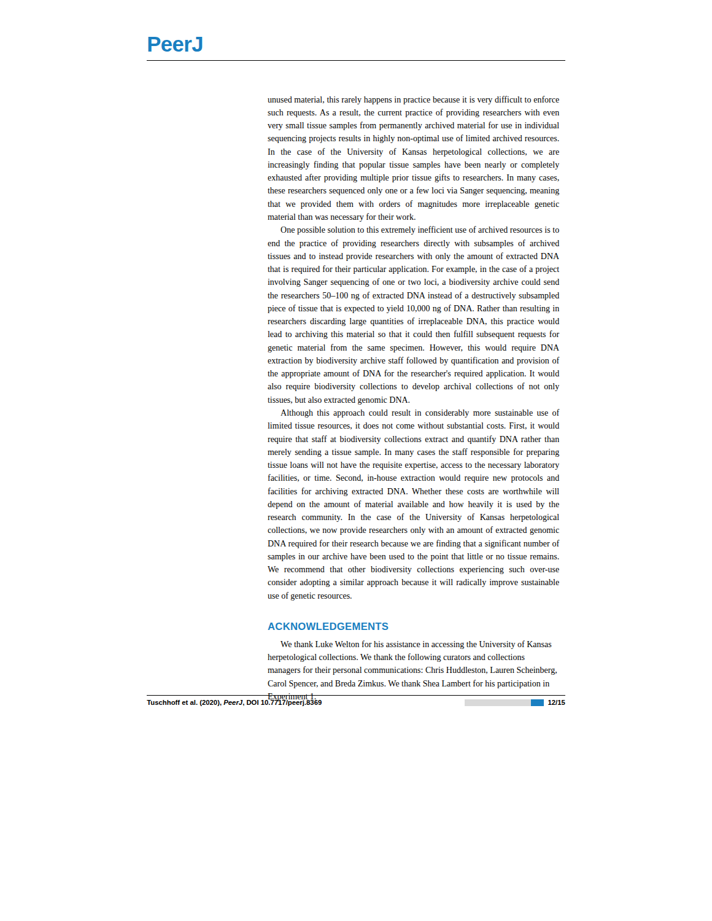PeerJ
unused material, this rarely happens in practice because it is very difficult to enforce such requests. As a result, the current practice of providing researchers with even very small tissue samples from permanently archived material for use in individual sequencing projects results in highly non-optimal use of limited archived resources. In the case of the University of Kansas herpetological collections, we are increasingly finding that popular tissue samples have been nearly or completely exhausted after providing multiple prior tissue gifts to researchers. In many cases, these researchers sequenced only one or a few loci via Sanger sequencing, meaning that we provided them with orders of magnitudes more irreplaceable genetic material than was necessary for their work.
One possible solution to this extremely inefficient use of archived resources is to end the practice of providing researchers directly with subsamples of archived tissues and to instead provide researchers with only the amount of extracted DNA that is required for their particular application. For example, in the case of a project involving Sanger sequencing of one or two loci, a biodiversity archive could send the researchers 50–100 ng of extracted DNA instead of a destructively subsampled piece of tissue that is expected to yield 10,000 ng of DNA. Rather than resulting in researchers discarding large quantities of irreplaceable DNA, this practice would lead to archiving this material so that it could then fulfill subsequent requests for genetic material from the same specimen. However, this would require DNA extraction by biodiversity archive staff followed by quantification and provision of the appropriate amount of DNA for the researcher's required application. It would also require biodiversity collections to develop archival collections of not only tissues, but also extracted genomic DNA.
Although this approach could result in considerably more sustainable use of limited tissue resources, it does not come without substantial costs. First, it would require that staff at biodiversity collections extract and quantify DNA rather than merely sending a tissue sample. In many cases the staff responsible for preparing tissue loans will not have the requisite expertise, access to the necessary laboratory facilities, or time. Second, in-house extraction would require new protocols and facilities for archiving extracted DNA. Whether these costs are worthwhile will depend on the amount of material available and how heavily it is used by the research community. In the case of the University of Kansas herpetological collections, we now provide researchers only with an amount of extracted genomic DNA required for their research because we are finding that a significant number of samples in our archive have been used to the point that little or no tissue remains. We recommend that other biodiversity collections experiencing such over-use consider adopting a similar approach because it will radically improve sustainable use of genetic resources.
Acknowledgements
We thank Luke Welton for his assistance in accessing the University of Kansas herpetological collections. We thank the following curators and collections managers for their personal communications: Chris Huddleston, Lauren Scheinberg, Carol Spencer, and Breda Zimkus. We thank Shea Lambert for his participation in Experiment 1.
Tuschhoff et al. (2020), PeerJ, DOI 10.7717/peerj.8369
12/15